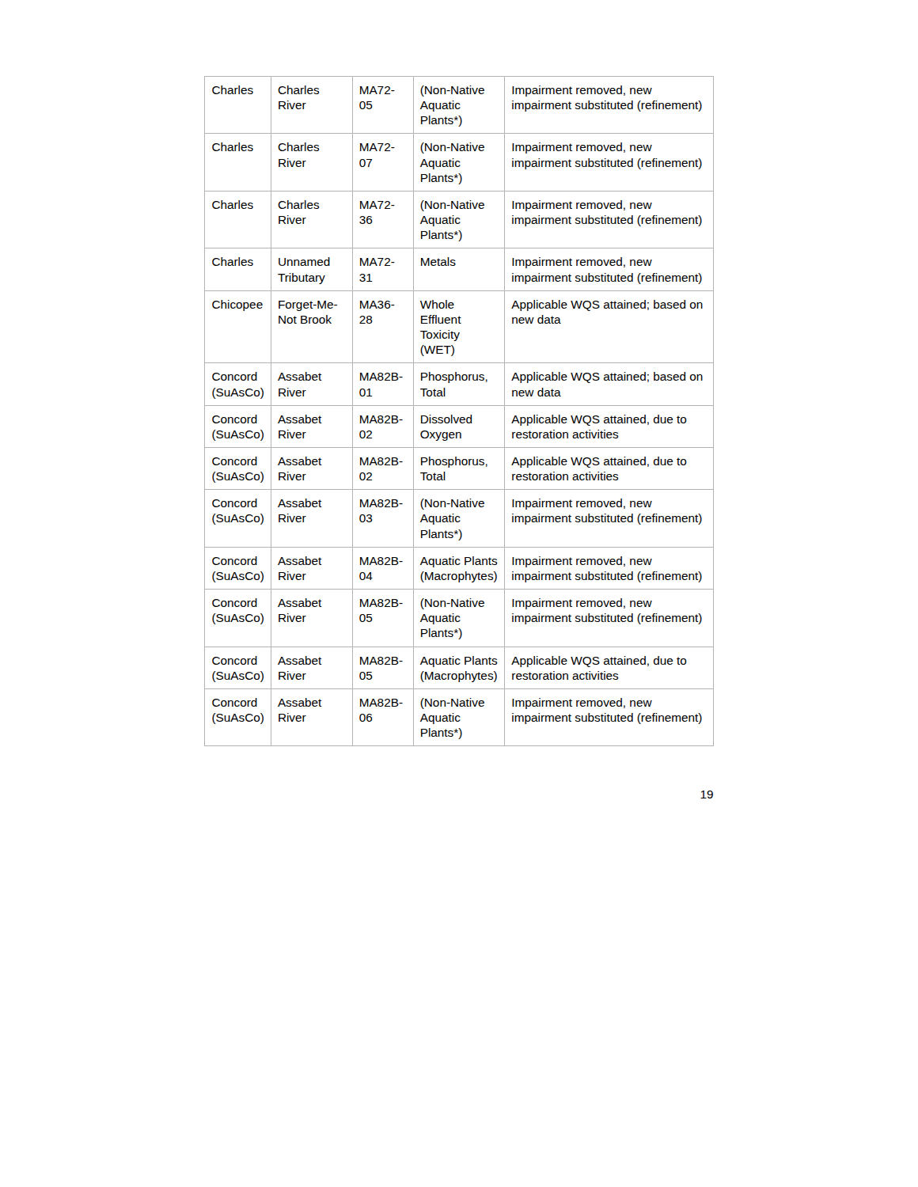| Charles | Charles River | MA72-05 | (Non-Native Aquatic Plants*) | Impairment removed, new impairment substituted (refinement) |
| Charles | Charles River | MA72-07 | (Non-Native Aquatic Plants*) | Impairment removed, new impairment substituted (refinement) |
| Charles | Charles River | MA72-36 | (Non-Native Aquatic Plants*) | Impairment removed, new impairment substituted (refinement) |
| Charles | Unnamed Tributary | MA72-31 | Metals | Impairment removed, new impairment substituted (refinement) |
| Chicopee | Forget-Me-Not Brook | MA36-28 | Whole Effluent Toxicity (WET) | Applicable WQS attained; based on new data |
| Concord (SuAsCo) | Assabet River | MA82B-01 | Phosphorus, Total | Applicable WQS attained; based on new data |
| Concord (SuAsCo) | Assabet River | MA82B-02 | Dissolved Oxygen | Applicable WQS attained, due to restoration activities |
| Concord (SuAsCo) | Assabet River | MA82B-02 | Phosphorus, Total | Applicable WQS attained, due to restoration activities |
| Concord (SuAsCo) | Assabet River | MA82B-03 | (Non-Native Aquatic Plants*) | Impairment removed, new impairment substituted (refinement) |
| Concord (SuAsCo) | Assabet River | MA82B-04 | Aquatic Plants (Macrophytes) | Impairment removed, new impairment substituted (refinement) |
| Concord (SuAsCo) | Assabet River | MA82B-05 | (Non-Native Aquatic Plants*) | Impairment removed, new impairment substituted (refinement) |
| Concord (SuAsCo) | Assabet River | MA82B-05 | Aquatic Plants (Macrophytes) | Applicable WQS attained, due to restoration activities |
| Concord (SuAsCo) | Assabet River | MA82B-06 | (Non-Native Aquatic Plants*) | Impairment removed, new impairment substituted (refinement) |
19